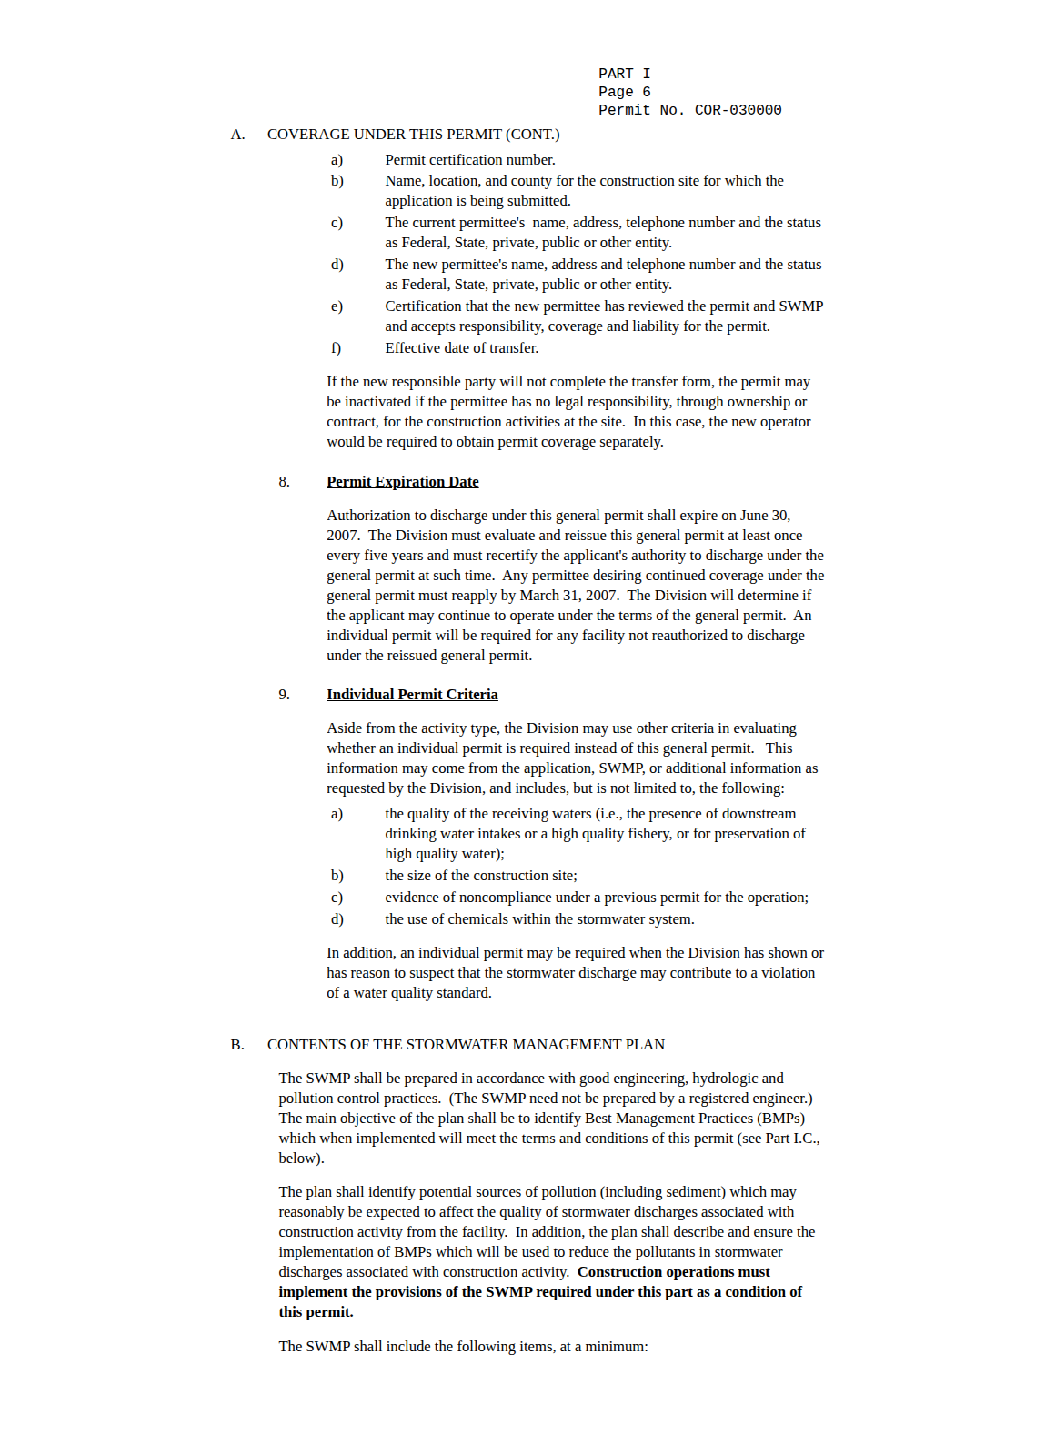PART I Page 6 Permit No. COR-030000
A.
COVERAGE UNDER THIS PERMIT (cont.)
a) Permit certification number.
b) Name, location, and county for the construction site for which the application is being submitted.
c) The current permittee's name, address, telephone number and the status as Federal, State, private, public or other entity.
d) The new permittee's name, address and telephone number and the status as Federal, State, private, public or other entity.
e) Certification that the new permittee has reviewed the permit and SWMP and accepts responsibility, coverage and liability for the permit.
f) Effective date of transfer.
If the new responsible party will not complete the transfer form, the permit may be inactivated if the permittee has no legal responsibility, through ownership or contract, for the construction activities at the site. In this case, the new operator would be required to obtain permit coverage separately.
8.
Permit Expiration Date
Authorization to discharge under this general permit shall expire on June 30, 2007. The Division must evaluate and reissue this general permit at least once every five years and must recertify the applicant's authority to discharge under the general permit at such time. Any permittee desiring continued coverage under the general permit must reapply by March 31, 2007. The Division will determine if the applicant may continue to operate under the terms of the general permit. An individual permit will be required for any facility not reauthorized to discharge under the reissued general permit.
9.
Individual Permit Criteria
Aside from the activity type, the Division may use other criteria in evaluating whether an individual permit is required instead of this general permit. This information may come from the application, SWMP, or additional information as requested by the Division, and includes, but is not limited to, the following:
a) the quality of the receiving waters (i.e., the presence of downstream drinking water intakes or a high quality fishery, or for preservation of high quality water);
b) the size of the construction site;
c) evidence of noncompliance under a previous permit for the operation;
d) the use of chemicals within the stormwater system.
In addition, an individual permit may be required when the Division has shown or has reason to suspect that the stormwater discharge may contribute to a violation of a water quality standard.
B.
CONTENTS OF THE STORMWATER MANAGEMENT PLAN
The SWMP shall be prepared in accordance with good engineering, hydrologic and pollution control practices. (The SWMP need not be prepared by a registered engineer.) The main objective of the plan shall be to identify Best Management Practices (BMPs) which when implemented will meet the terms and conditions of this permit (see Part I.C., below).
The plan shall identify potential sources of pollution (including sediment) which may reasonably be expected to affect the quality of stormwater discharges associated with construction activity from the facility. In addition, the plan shall describe and ensure the implementation of BMPs which will be used to reduce the pollutants in stormwater discharges associated with construction activity. Construction operations must implement the provisions of the SWMP required under this part as a condition of this permit.
The SWMP shall include the following items, at a minimum: